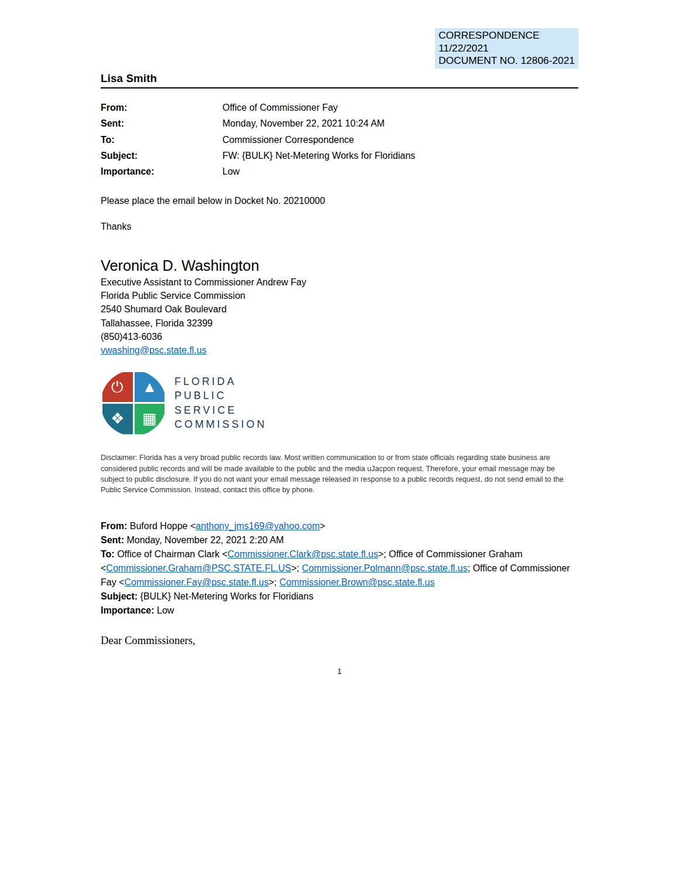CORRESPONDENCE
11/22/2021
DOCUMENT NO. 12806-2021
Lisa Smith
| From: | Office of Commissioner Fay |
| Sent: | Monday, November 22, 2021 10:24 AM |
| To: | Commissioner Correspondence |
| Subject: | FW: {BULK} Net-Metering Works for Floridians |
| Importance: | Low |
Please place the email below in Docket No. 20210000
Thanks
Veronica D. Washington
Executive Assistant to Commissioner Andrew Fay
Florida Public Service Commission
2540 Shumard Oak Boulevard
Tallahassee, Florida 32399
(850)413-6036
vwashing@psc.state.fl.us
⏻
▲
❖
▦
FLORIDA
PUBLIC
SERVICE
COMMISSION
Disclaimer: Florida has a very broad public records law. Most written communication to or from state officials regarding state business are considered public records and will be made available to the public and the media uJacpon request. Therefore, your email message may be subject to public disclosure. If you do not want your email message released in response to a public records request, do not send email to the Public Service Commission. Instead, contact this office by phone.
From: Buford Hoppe <anthony_jms169@yahoo.com>
Sent: Monday, November 22, 2021 2:20 AM
To: Office of Chairman Clark <Commissioner.Clark@psc.state.fl.us>; Office of Commissioner Graham <Commissioner.Graham@PSC.STATE.FL.US>; Commissioner.Polmann@psc.state.fl.us; Office of Commissioner Fay <Commissioner.Fay@psc.state.fl.us>; Commissioner.Brown@psc.state.fl.us
Subject: {BULK} Net-Metering Works for Floridians
Importance: Low
Dear Commissioners,
1